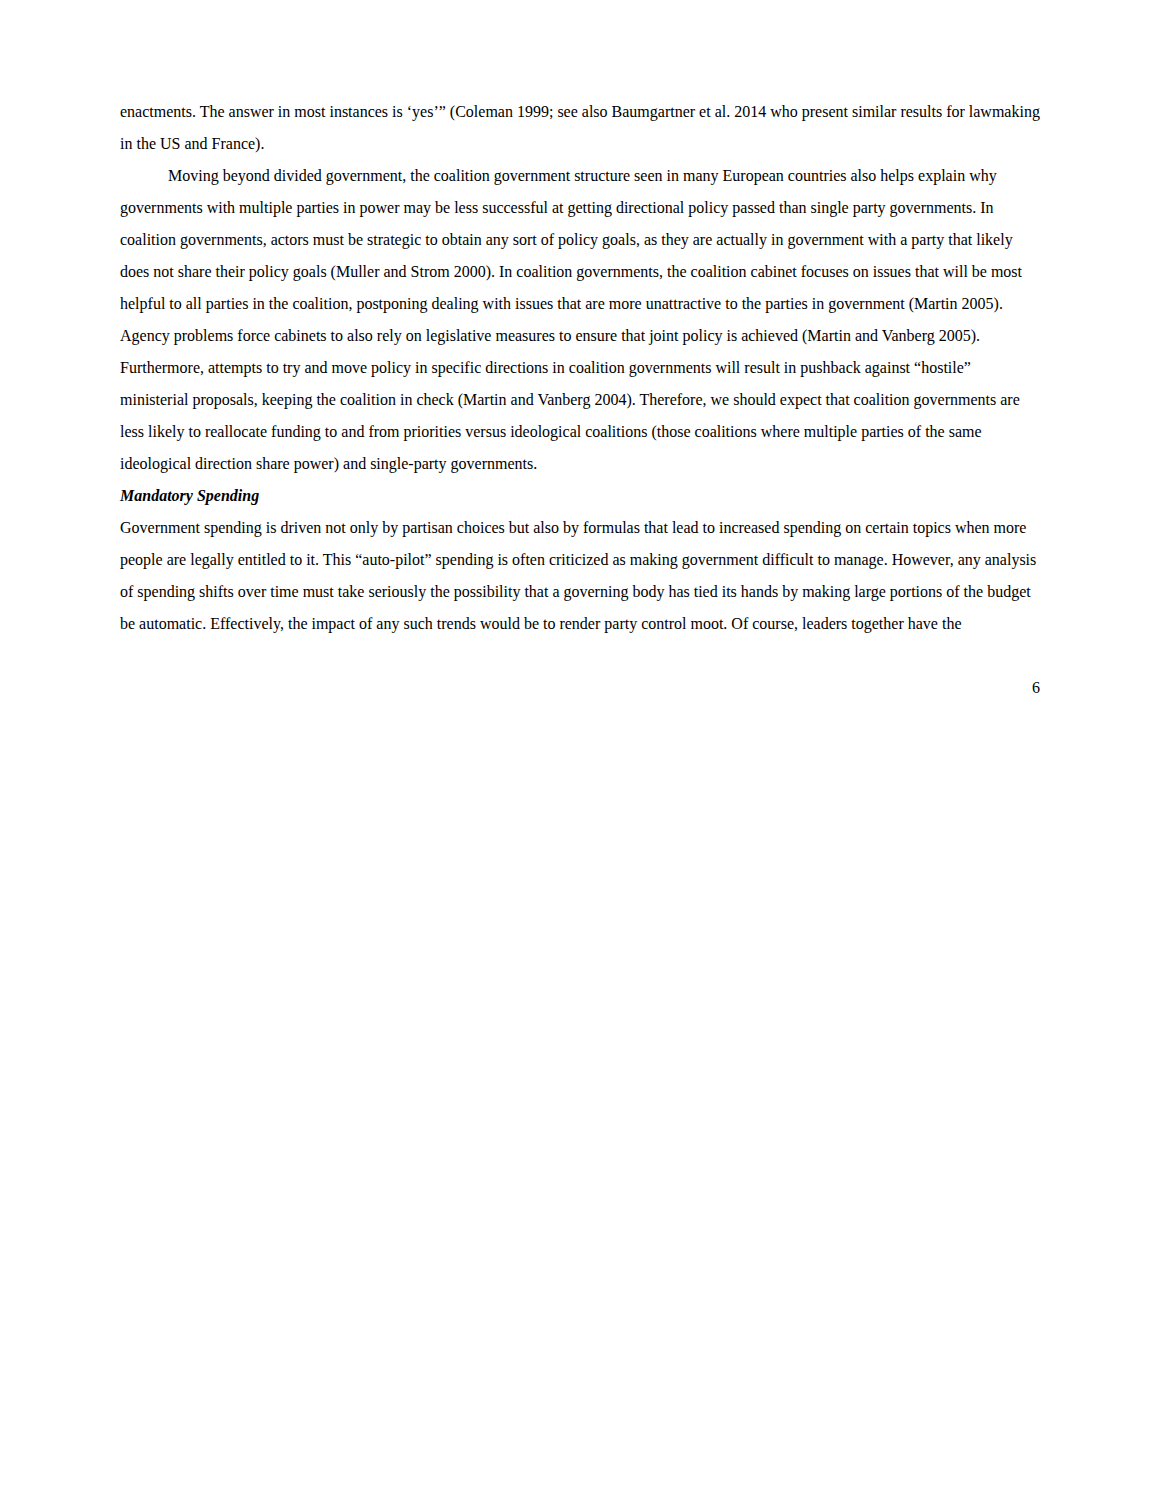enactments. The answer in most instances is ‘yes’” (Coleman 1999; see also Baumgartner et al. 2014 who present similar results for lawmaking in the US and France).
Moving beyond divided government, the coalition government structure seen in many European countries also helps explain why governments with multiple parties in power may be less successful at getting directional policy passed than single party governments. In coalition governments, actors must be strategic to obtain any sort of policy goals, as they are actually in government with a party that likely does not share their policy goals (Muller and Strom 2000). In coalition governments, the coalition cabinet focuses on issues that will be most helpful to all parties in the coalition, postponing dealing with issues that are more unattractive to the parties in government (Martin 2005). Agency problems force cabinets to also rely on legislative measures to ensure that joint policy is achieved (Martin and Vanberg 2005). Furthermore, attempts to try and move policy in specific directions in coalition governments will result in pushback against “hostile” ministerial proposals, keeping the coalition in check (Martin and Vanberg 2004). Therefore, we should expect that coalition governments are less likely to reallocate funding to and from priorities versus ideological coalitions (those coalitions where multiple parties of the same ideological direction share power) and single-party governments.
Mandatory Spending
Government spending is driven not only by partisan choices but also by formulas that lead to increased spending on certain topics when more people are legally entitled to it. This “auto-pilot” spending is often criticized as making government difficult to manage. However, any analysis of spending shifts over time must take seriously the possibility that a governing body has tied its hands by making large portions of the budget be automatic. Effectively, the impact of any such trends would be to render party control moot. Of course, leaders together have the
6